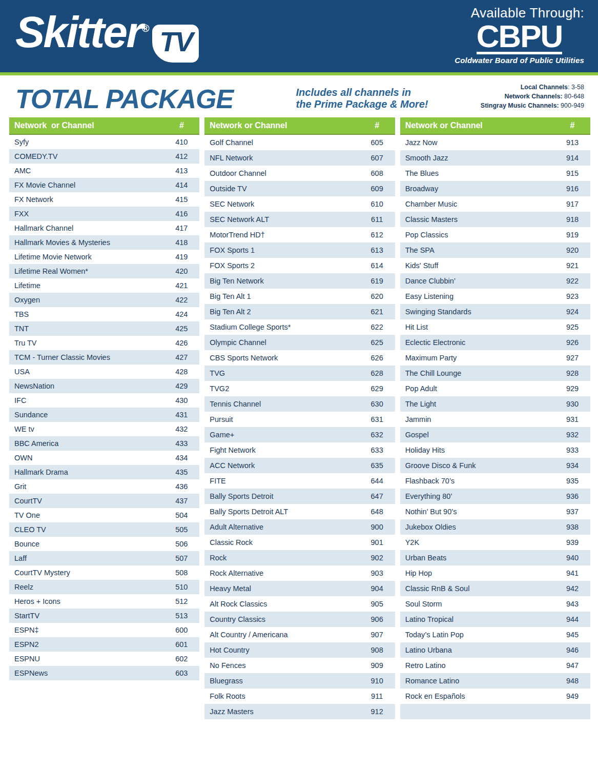Skitter®TV
Available Through:
CBPU
Coldwater Board of Public Utilities
TOTAL PACKAGE
Includes all channels in
the Prime Package & More!
Local Channels: 3-58
Network Channels: 80-648
Stingray Music Channels: 900-949
| Network or Channel | # |
| --- | --- |
| Syfy | 410 |
| COMEDY.TV | 412 |
| AMC | 413 |
| FX Movie Channel | 414 |
| FX Network | 415 |
| FXX | 416 |
| Hallmark Channel | 417 |
| Hallmark Movies & Mysteries | 418 |
| Lifetime Movie Network | 419 |
| Lifetime Real Women* | 420 |
| Lifetime | 421 |
| Oxygen | 422 |
| TBS | 424 |
| TNT | 425 |
| Tru TV | 426 |
| TCM - Turner Classic Movies | 427 |
| USA | 428 |
| NewsNation | 429 |
| IFC | 430 |
| Sundance | 431 |
| WE tv | 432 |
| BBC America | 433 |
| OWN | 434 |
| Hallmark Drama | 435 |
| Grit | 436 |
| CourtTV | 437 |
| TV One | 504 |
| CLEO TV | 505 |
| Bounce | 506 |
| Laff | 507 |
| CourtTV Mystery | 508 |
| Reelz | 510 |
| Heros + Icons | 512 |
| StartTV | 513 |
| ESPN‡ | 600 |
| ESPN2 | 601 |
| ESPNU | 602 |
| ESPNews | 603 |
| Network or Channel | # |
| --- | --- |
| Golf Channel | 605 |
| NFL Network | 607 |
| Outdoor Channel | 608 |
| Outside TV | 609 |
| SEC Network | 610 |
| SEC Network ALT | 611 |
| MotorTrend HD† | 612 |
| FOX Sports 1 | 613 |
| FOX Sports 2 | 614 |
| Big Ten Network | 619 |
| Big Ten Alt 1 | 620 |
| Big Ten Alt 2 | 621 |
| Stadium College Sports* | 622 |
| Olympic Channel | 625 |
| CBS Sports Network | 626 |
| TVG | 628 |
| TVG2 | 629 |
| Tennis Channel | 630 |
| Pursuit | 631 |
| Game+ | 632 |
| Fight Network | 633 |
| ACC Network | 635 |
| FITE | 644 |
| Bally Sports Detroit | 647 |
| Bally Sports Detroit ALT | 648 |
| Adult Alternative | 900 |
| Classic Rock | 901 |
| Rock | 902 |
| Rock Alternative | 903 |
| Heavy Metal | 904 |
| Alt Rock Classics | 905 |
| Country Classics | 906 |
| Alt Country / Americana | 907 |
| Hot Country | 908 |
| No Fences | 909 |
| Bluegrass | 910 |
| Folk Roots | 911 |
| Jazz Masters | 912 |
| Network or Channel | # |
| --- | --- |
| Jazz Now | 913 |
| Smooth Jazz | 914 |
| The Blues | 915 |
| Broadway | 916 |
| Chamber Music | 917 |
| Classic Masters | 918 |
| Pop Classics | 919 |
| The SPA | 920 |
| Kids' Stuff | 921 |
| Dance Clubbin’ | 922 |
| Easy Listening | 923 |
| Swinging Standards | 924 |
| Hit List | 925 |
| Eclectic Electronic | 926 |
| Maximum Party | 927 |
| The Chill Lounge | 928 |
| Pop Adult | 929 |
| The Light | 930 |
| Jammin | 931 |
| Gospel | 932 |
| Holiday Hits | 933 |
| Groove Disco & Funk | 934 |
| Flashback 70’s | 935 |
| Everything 80’ | 936 |
| Nothin’ But 90’s | 937 |
| Jukebox Oldies | 938 |
| Y2K | 939 |
| Urban Beats | 940 |
| Hip Hop | 941 |
| Classic RnB & Soul | 942 |
| Soul Storm | 943 |
| Latino Tropical | 944 |
| Today’s Latin Pop | 945 |
| Latino Urbana | 946 |
| Retro Latino | 947 |
| Romance Latino | 948 |
| Rock en Españols | 949 |